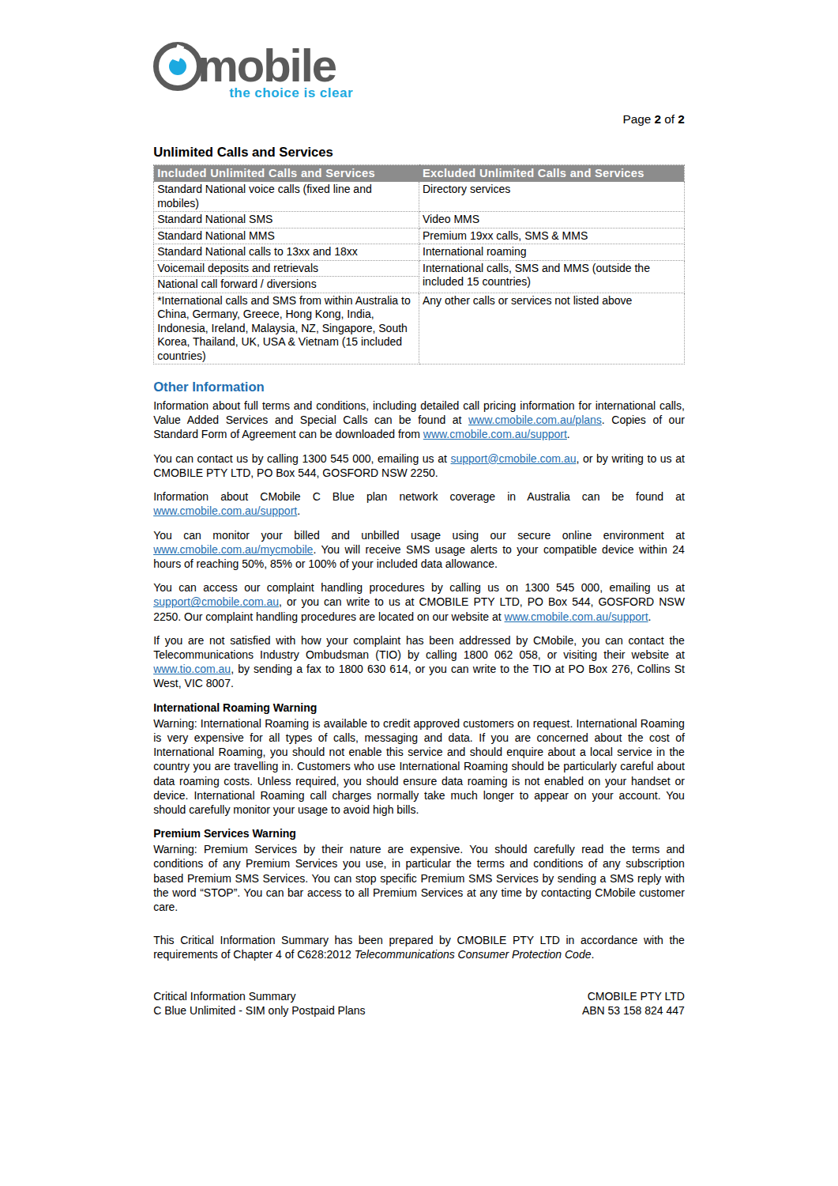mobile
the choice is clear
Page 2 of 2
Unlimited Calls and Services
| Included Unlimited Calls and Services | Excluded Unlimited Calls and Services |
| --- | --- |
| Standard National voice calls (fixed line and mobiles) | Directory services |
| Standard National SMS | Video MMS |
| Standard National MMS | Premium 19xx calls, SMS & MMS |
| Standard National calls to 13xx and 18xx | International roaming |
| Voicemail deposits and retrievals | International calls, SMS and MMS (outside the included 15 countries) |
| National call forward / diversions |
| *International calls and SMS from within Australia to China, Germany, Greece, Hong Kong, India, Indonesia, Ireland, Malaysia, NZ, Singapore, South Korea, Thailand, UK, USA & Vietnam (15 included countries) | Any other calls or services not listed above |
Other Information
Information about full terms and conditions, including detailed call pricing information for international calls, Value Added Services and Special Calls can be found at www.cmobile.com.au/plans. Copies of our Standard Form of Agreement can be downloaded from www.cmobile.com.au/support.
You can contact us by calling 1300 545 000, emailing us at support@cmobile.com.au, or by writing to us at CMOBILE PTY LTD, PO Box 544, GOSFORD NSW 2250.
Information about CMobile C Blue plan network coverage in Australia can be found at www.cmobile.com.au/support.
You can monitor your billed and unbilled usage using our secure online environment at www.cmobile.com.au/mycmobile. You will receive SMS usage alerts to your compatible device within 24 hours of reaching 50%, 85% or 100% of your included data allowance.
You can access our complaint handling procedures by calling us on 1300 545 000, emailing us at support@cmobile.com.au, or you can write to us at CMOBILE PTY LTD, PO Box 544, GOSFORD NSW 2250. Our complaint handling procedures are located on our website at www.cmobile.com.au/support.
If you are not satisfied with how your complaint has been addressed by CMobile, you can contact the Telecommunications Industry Ombudsman (TIO) by calling 1800 062 058, or visiting their website at www.tio.com.au, by sending a fax to 1800 630 614, or you can write to the TIO at PO Box 276, Collins St West, VIC 8007.
International Roaming Warning
Warning: International Roaming is available to credit approved customers on request. International Roaming is very expensive for all types of calls, messaging and data. If you are concerned about the cost of International Roaming, you should not enable this service and should enquire about a local service in the country you are travelling in. Customers who use International Roaming should be particularly careful about data roaming costs. Unless required, you should ensure data roaming is not enabled on your handset or device. International Roaming call charges normally take much longer to appear on your account. You should carefully monitor your usage to avoid high bills.
Premium Services Warning
Warning: Premium Services by their nature are expensive. You should carefully read the terms and conditions of any Premium Services you use, in particular the terms and conditions of any subscription based Premium SMS Services. You can stop specific Premium SMS Services by sending a SMS reply with the word “STOP”. You can bar access to all Premium Services at any time by contacting CMobile customer care.
This Critical Information Summary has been prepared by CMOBILE PTY LTD in accordance with the requirements of Chapter 4 of C628:2012 Telecommunications Consumer Protection Code.
Critical Information Summary
C Blue Unlimited - SIM only Postpaid Plans
CMOBILE PTY LTD
ABN 53 158 824 447